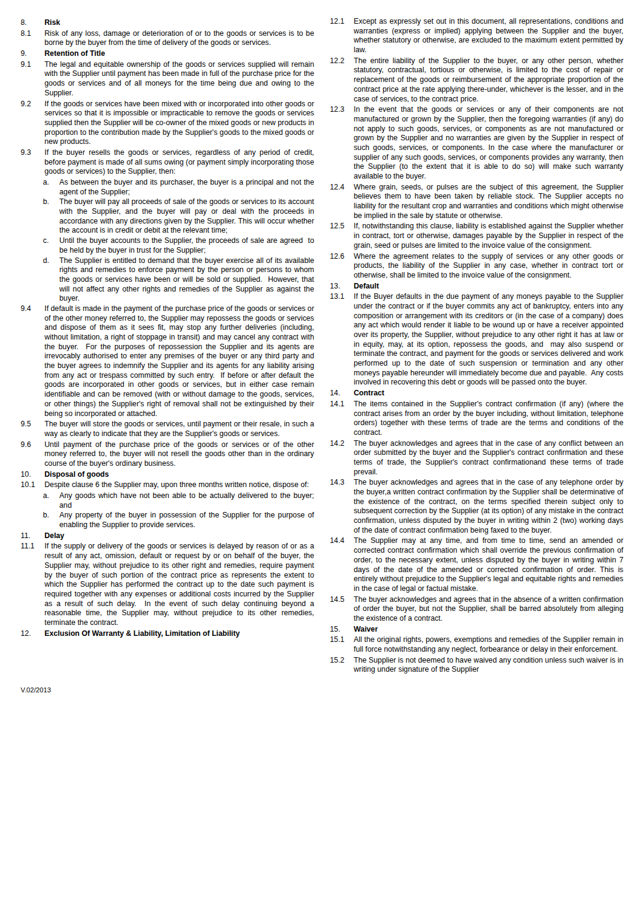8.
Risk
8.1
Risk of any loss, damage or deterioration of or to the goods or services is to be borne by the buyer from the time of delivery of the goods or services.
9.
Retention of Title
9.1
The legal and equitable ownership of the goods or services supplied will remain with the Supplier until payment has been made in full of the purchase price for the goods or services and of all moneys for the time being due and owing to the Supplier.
9.2
If the goods or services have been mixed with or incorporated into other goods or services so that it is impossible or impracticable to remove the goods or services supplied then the Supplier will be co-owner of the mixed goods or new products in proportion to the contribution made by the Supplier's goods to the mixed goods or new products.
9.3
If the buyer resells the goods or services, regardless of any period of credit, before payment is made of all sums owing (or payment simply incorporating those goods or services) to the Supplier, then:
a.
As between the buyer and its purchaser, the buyer is a principal and not the agent of the Supplier;
b.
The buyer will pay all proceeds of sale of the goods or services to its account with the Supplier, and the buyer will pay or deal with the proceeds in accordance with any directions given by the Supplier. This will occur whether the account is in credit or debit at the relevant time;
c.
Until the buyer accounts to the Supplier, the proceeds of sale are agreed to be held by the buyer in trust for the Supplier;
d.
The Supplier is entitled to demand that the buyer exercise all of its available rights and remedies to enforce payment by the person or persons to whom the goods or services have been or will be sold or supplied. However, that will not affect any other rights and remedies of the Supplier as against the buyer.
9.4
If default is made in the payment of the purchase price of the goods or services or of the other money referred to, the Supplier may repossess the goods or services and dispose of them as it sees fit, may stop any further deliveries (including, without limitation, a right of stoppage in transit) and may cancel any contract with the buyer. For the purposes of repossession the Supplier and its agents are irrevocably authorised to enter any premises of the buyer or any third party and the buyer agrees to indemnify the Supplier and its agents for any liability arising from any act or trespass committed by such entry. If before or after default the goods are incorporated in other goods or services, but in either case remain identifiable and can be removed (with or without damage to the goods, services, or other things) the Supplier's right of removal shall not be extinguished by their being so incorporated or attached.
9.5
The buyer will store the goods or services, until payment or their resale, in such a way as clearly to indicate that they are the Supplier's goods or services.
9.6
Until payment of the purchase price of the goods or services or of the other money referred to, the buyer will not resell the goods other than in the ordinary course of the buyer's ordinary business.
10.
Disposal of goods
10.1
Despite clause 6 the Supplier may, upon three months written notice, dispose of:
a.
Any goods which have not been able to be actually delivered to the buyer; and
b.
Any property of the buyer in possession of the Supplier for the purpose of enabling the Supplier to provide services.
11.
Delay
11.1
If the supply or delivery of the goods or services is delayed by reason of or as a result of any act, omission, default or request by or on behalf of the buyer, the Supplier may, without prejudice to its other right and remedies, require payment by the buyer of such portion of the contract price as represents the extent to which the Supplier has performed the contract up to the date such payment is required together with any expenses or additional costs incurred by the Supplier as a result of such delay. In the event of such delay continuing beyond a reasonable time, the Supplier may, without prejudice to its other remedies, terminate the contract.
12.
Exclusion Of Warranty & Liability, Limitation of Liability
12.1
Except as expressly set out in this document, all representations, conditions and warranties (express or implied) applying between the Supplier and the buyer, whether statutory or otherwise, are excluded to the maximum extent permitted by law.
12.2
The entire liability of the Supplier to the buyer, or any other person, whether statutory, contractual, tortious or otherwise, is limited to the cost of repair or replacement of the goods or reimbursement of the appropriate proportion of the contract price at the rate applying there-under, whichever is the lesser, and in the case of services, to the contract price.
12.3
In the event that the goods or services or any of their components are not manufactured or grown by the Supplier, then the foregoing warranties (if any) do not apply to such goods, services, or components as are not manufactured or grown by the Supplier and no warranties are given by the Supplier in respect of such goods, services, or components. In the case where the manufacturer or supplier of any such goods, services, or components provides any warranty, then the Supplier (to the extent that it is able to do so) will make such warranty available to the buyer.
12.4
Where grain, seeds, or pulses are the subject of this agreement, the Supplier believes them to have been taken by reliable stock. The Supplier accepts no liability for the resultant crop and warranties and conditions which might otherwise be implied in the sale by statute or otherwise.
12.5
If, notwithstanding this clause, liability is established against the Supplier whether in contract, tort or otherwise, damages payable by the Supplier in respect of the grain, seed or pulses are limited to the invoice value of the consignment.
12.6
Where the agreement relates to the supply of services or any other goods or products, the liability of the Supplier in any case, whether in contract tort or otherwise, shall be limited to the invoice value of the consignment.
13.
Default
13.1
If the Buyer defaults in the due payment of any moneys payable to the Supplier under the contract or if the buyer commits any act of bankruptcy, enters into any composition or arrangement with its creditors or (in the case of a company) does any act which would render it liable to be wound up or have a receiver appointed over its property, the Supplier, without prejudice to any other right it has at law or in equity, may, at its option, repossess the goods, and may also suspend or terminate the contract, and payment for the goods or services delivered and work performed up to the date of such suspension or termination and any other moneys payable hereunder will immediately become due and payable. Any costs involved in recovering this debt or goods will be passed onto the buyer.
14.
Contract
14.1
The items contained in the Supplier's contract confirmation (if any) (where the contract arises from an order by the buyer including, without limitation, telephone orders) together with these terms of trade are the terms and conditions of the contract.
14.2
The buyer acknowledges and agrees that in the case of any conflict between an order submitted by the buyer and the Supplier's contract confirmation and these terms of trade, the Supplier's contract confirmationand these terms of trade prevail.
14.3
The buyer acknowledges and agrees that in the case of any telephone order by the buyer,a written contract confirmation by the Supplier shall be determinative of the existence of the contract, on the terms specified therein subject only to subsequent correction by the Supplier (at its option) of any mistake in the contract confirmation, unless disputed by the buyer in writing within 2 (two) working days of the date of contract confirmation being faxed to the buyer.
14.4
The Supplier may at any time, and from time to time, send an amended or corrected contract confirmation which shall override the previous confirmation of order, to the necessary extent, unless disputed by the buyer in writing within 7 days of the date of the amended or corrected confirmation of order. This is entirely without prejudice to the Supplier's legal and equitable rights and remedies in the case of legal or factual mistake.
14.5
The buyer acknowledges and agrees that in the absence of a written confirmation of order the buyer, but not the Supplier, shall be barred absolutely from alleging the existence of a contract.
15.
Waiver
15.1
All the original rights, powers, exemptions and remedies of the Supplier remain in full force notwithstanding any neglect, forbearance or delay in their enforcement.
15.2
The Supplier is not deemed to have waived any condition unless such waiver is in writing under signature of the Supplier
V.02/2013